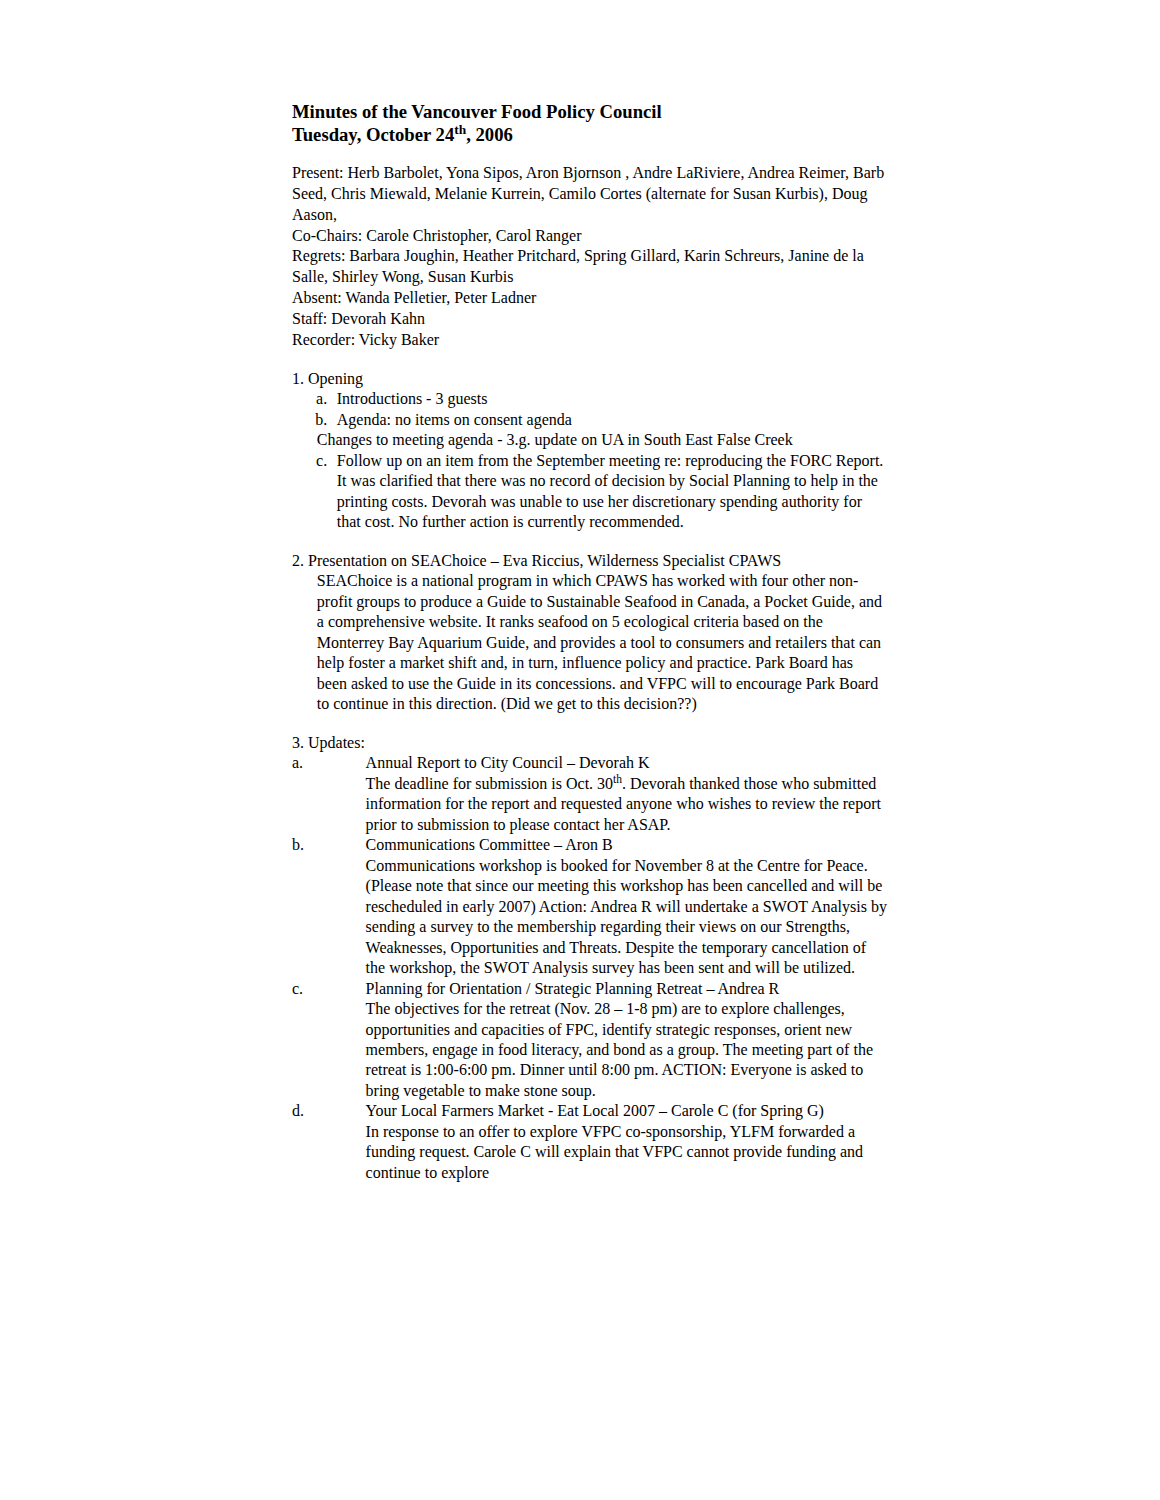Minutes of the Vancouver Food Policy CouncilTuesday, October 24th, 2006
Present: Herb Barbolet, Yona Sipos, Aron Bjornson , Andre LaRiviere, Andrea Reimer, Barb Seed, Chris Miewald, Melanie Kurrein, Camilo Cortes (alternate for Susan Kurbis), Doug Aason,
Co-Chairs: Carole Christopher, Carol Ranger
Regrets: Barbara Joughin, Heather Pritchard, Spring Gillard, Karin Schreurs, Janine de la Salle, Shirley Wong, Susan Kurbis
Absent: Wanda Pelletier, Peter Ladner
Staff: Devorah Kahn
Recorder: Vicky Baker
1. Opening
Introductions - 3 guests
Agenda: no items on consent agenda
Changes to meeting agenda - 3.g. update on UA in South East False Creek
Follow up on an item from the September meeting re: reproducing the FORC Report. It was clarified that there was no record of decision by Social Planning to help in the printing costs. Devorah was unable to use her discretionary spending authority for that cost. No further action is currently recommended.
2. Presentation on SEAChoice – Eva Riccius, Wilderness Specialist CPAWS
SEAChoice is a national program in which CPAWS has worked with four other non-profit groups to produce a Guide to Sustainable Seafood in Canada, a Pocket Guide, and a comprehensive website. It ranks seafood on 5 ecological criteria based on the Monterrey Bay Aquarium Guide, and provides a tool to consumers and retailers that can help foster a market shift and, in turn, influence policy and practice. Park Board has been asked to use the Guide in its concessions. and VFPC will to encourage Park Board to continue in this direction. (Did we get to this decision??)
3. Updates:
a. Annual Report to City Council – Devorah K The deadline for submission is Oct. 30th. Devorah thanked those who submitted information for the report and requested anyone who wishes to review the report prior to submission to please contact her ASAP.
b. Communications Committee – Aron B Communications workshop is booked for November 8 at the Centre for Peace. (Please note that since our meeting this workshop has been cancelled and will be rescheduled in early 2007) Action: Andrea R will undertake a SWOT Analysis by sending a survey to the membership regarding their views on our Strengths, Weaknesses, Opportunities and Threats. Despite the temporary cancellation of the workshop, the SWOT Analysis survey has been sent and will be utilized.
c. Planning for Orientation / Strategic Planning Retreat – Andrea R The objectives for the retreat (Nov. 28 – 1-8 pm) are to explore challenges, opportunities and capacities of FPC, identify strategic responses, orient new members, engage in food literacy, and bond as a group. The meeting part of the retreat is 1:00-6:00 pm. Dinner until 8:00 pm. ACTION: Everyone is asked to bring vegetable to make stone soup.
d. Your Local Farmers Market - Eat Local 2007 – Carole C (for Spring G) In response to an offer to explore VFPC co-sponsorship, YLFM forwarded a funding request. Carole C will explain that VFPC cannot provide funding and continue to explore